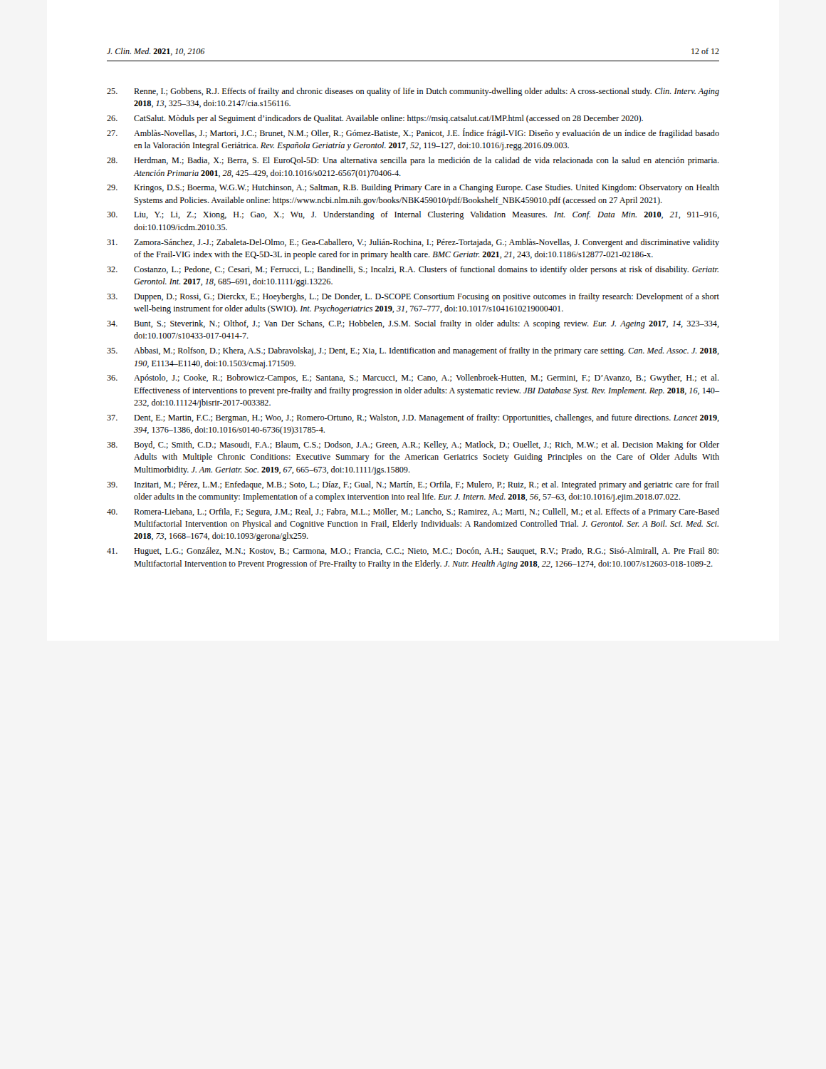J. Clin. Med. 2021, 10, 2106
12 of 12
Renne, I.; Gobbens, R.J. Effects of frailty and chronic diseases on quality of life in Dutch community-dwelling older adults: A cross-sectional study. Clin. Interv. Aging 2018, 13, 325–334, doi:10.2147/cia.s156116.
CatSalut. Mòduls per al Seguiment d’indicadors de Qualitat. Available online: https://msiq.catsalut.cat/IMP.html (accessed on 28 December 2020).
Amblàs-Novellas, J.; Martori, J.C.; Brunet, N.M.; Oller, R.; Gómez-Batiste, X.; Panicot, J.E. Índice frágil-VIG: Diseño y evaluación de un índice de fragilidad basado en la Valoración Integral Geriátrica. Rev. Española Geriatría y Gerontol. 2017, 52, 119–127, doi:10.1016/j.regg.2016.09.003.
Herdman, M.; Badia, X.; Berra, S. El EuroQol-5D: Una alternativa sencilla para la medición de la calidad de vida relacionada con la salud en atención primaria. Atención Primaria 2001, 28, 425–429, doi:10.1016/s0212-6567(01)70406-4.
Kringos, D.S.; Boerma, W.G.W.; Hutchinson, A.; Saltman, R.B. Building Primary Care in a Changing Europe. Case Studies. United Kingdom: Observatory on Health Systems and Policies. Available online: https://www.ncbi.nlm.nih.gov/books/NBK459010/pdf/Bookshelf_NBK459010.pdf (accessed on 27 April 2021).
Liu, Y.; Li, Z.; Xiong, H.; Gao, X.; Wu, J. Understanding of Internal Clustering Validation Measures. Int. Conf. Data Min. 2010, 21, 911–916, doi:10.1109/icdm.2010.35.
Zamora-Sánchez, J.-J.; Zabaleta-Del-Olmo, E.; Gea-Caballero, V.; Julián-Rochina, I.; Pérez-Tortajada, G.; Amblàs-Novellas, J. Convergent and discriminative validity of the Frail-VIG index with the EQ-5D-3L in people cared for in primary health care. BMC Geriatr. 2021, 21, 243, doi:10.1186/s12877-021-02186-x.
Costanzo, L.; Pedone, C.; Cesari, M.; Ferrucci, L.; Bandinelli, S.; Incalzi, R.A. Clusters of functional domains to identify older persons at risk of disability. Geriatr. Gerontol. Int. 2017, 18, 685–691, doi:10.1111/ggi.13226.
Duppen, D.; Rossi, G.; Dierckx, E.; Hoeyberghs, L.; De Donder, L. D-SCOPE Consortium Focusing on positive outcomes in frailty research: Development of a short well-being instrument for older adults (SWIO). Int. Psychogeriatrics 2019, 31, 767–777, doi:10.1017/s1041610219000401.
Bunt, S.; Steverink, N.; Olthof, J.; Van Der Schans, C.P.; Hobbelen, J.S.M. Social frailty in older adults: A scoping review. Eur. J. Ageing 2017, 14, 323–334, doi:10.1007/s10433-017-0414-7.
Abbasi, M.; Rolfson, D.; Khera, A.S.; Dabravolskaj, J.; Dent, E.; Xia, L. Identification and management of frailty in the primary care setting. Can. Med. Assoc. J. 2018, 190, E1134–E1140, doi:10.1503/cmaj.171509.
Apóstolo, J.; Cooke, R.; Bobrowicz-Campos, E.; Santana, S.; Marcucci, M.; Cano, A.; Vollenbroek-Hutten, M.; Germini, F.; D’Avanzo, B.; Gwyther, H.; et al. Effectiveness of interventions to prevent pre-frailty and frailty progression in older adults: A systematic review. JBI Database Syst. Rev. Implement. Rep. 2018, 16, 140–232, doi:10.11124/jbisrir-2017-003382.
Dent, E.; Martin, F.C.; Bergman, H.; Woo, J.; Romero-Ortuno, R.; Walston, J.D. Management of frailty: Opportunities, challenges, and future directions. Lancet 2019, 394, 1376–1386, doi:10.1016/s0140-6736(19)31785-4.
Boyd, C.; Smith, C.D.; Masoudi, F.A.; Blaum, C.S.; Dodson, J.A.; Green, A.R.; Kelley, A.; Matlock, D.; Ouellet, J.; Rich, M.W.; et al. Decision Making for Older Adults with Multiple Chronic Conditions: Executive Summary for the American Geriatrics Society Guiding Principles on the Care of Older Adults With Multimorbidity. J. Am. Geriatr. Soc. 2019, 67, 665–673, doi:10.1111/jgs.15809.
Inzitari, M.; Pérez, L.M.; Enfedaque, M.B.; Soto, L.; Díaz, F.; Gual, N.; Martín, E.; Orfila, F.; Mulero, P.; Ruiz, R.; et al. Integrated primary and geriatric care for frail older adults in the community: Implementation of a complex intervention into real life. Eur. J. Intern. Med. 2018, 56, 57–63, doi:10.1016/j.ejim.2018.07.022.
Romera-Liebana, L.; Orfila, F.; Segura, J.M.; Real, J.; Fabra, M.L.; Möller, M.; Lancho, S.; Ramirez, A.; Marti, N.; Cullell, M.; et al. Effects of a Primary Care-Based Multifactorial Intervention on Physical and Cognitive Function in Frail, Elderly Individuals: A Randomized Controlled Trial. J. Gerontol. Ser. A Boil. Sci. Med. Sci. 2018, 73, 1668–1674, doi:10.1093/gerona/glx259.
Huguet, L.G.; González, M.N.; Kostov, B.; Carmona, M.O.; Francia, C.C.; Nieto, M.C.; Docón, A.H.; Sauquet, R.V.; Prado, R.G.; Sisó-Almirall, A. Pre Frail 80: Multifactorial Intervention to Prevent Progression of Pre-Frailty to Frailty in the Elderly. J. Nutr. Health Aging 2018, 22, 1266–1274, doi:10.1007/s12603-018-1089-2.